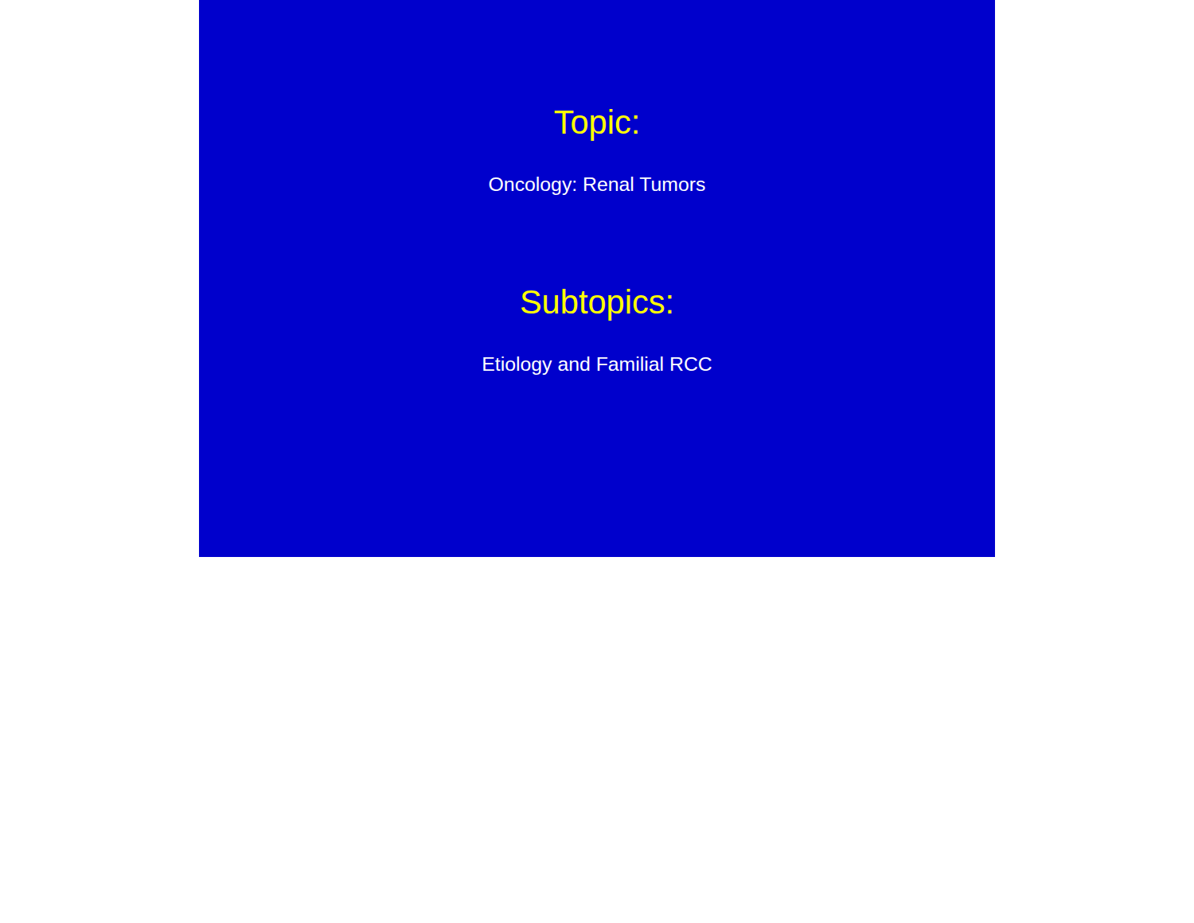Topic:
Oncology: Renal Tumors
Subtopics:
Etiology and Familial RCC